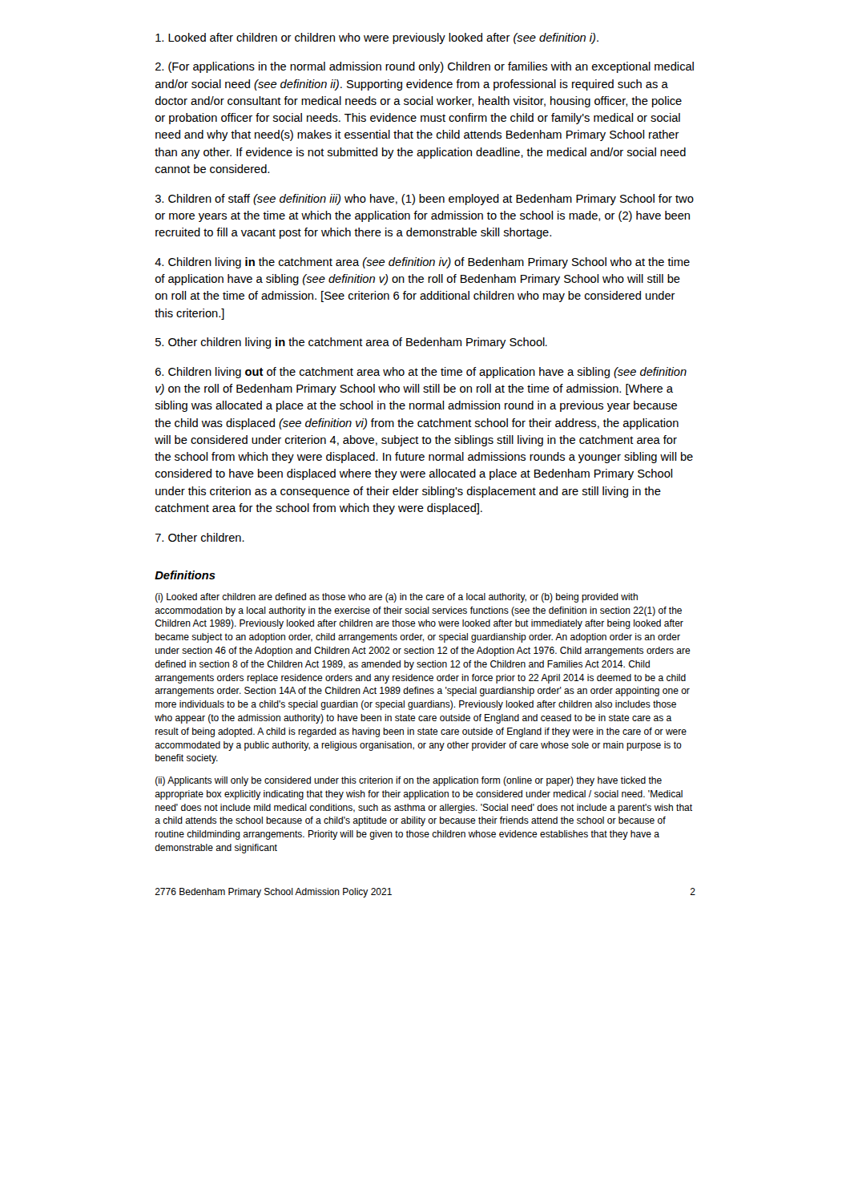1. Looked after children or children who were previously looked after (see definition i).
2. (For applications in the normal admission round only) Children or families with an exceptional medical and/or social need (see definition ii). Supporting evidence from a professional is required such as a doctor and/or consultant for medical needs or a social worker, health visitor, housing officer, the police or probation officer for social needs. This evidence must confirm the child or family's medical or social need and why that need(s) makes it essential that the child attends Bedenham Primary School rather than any other. If evidence is not submitted by the application deadline, the medical and/or social need cannot be considered.
3. Children of staff (see definition iii) who have, (1) been employed at Bedenham Primary School for two or more years at the time at which the application for admission to the school is made, or (2) have been recruited to fill a vacant post for which there is a demonstrable skill shortage.
4. Children living in the catchment area (see definition iv) of Bedenham Primary School who at the time of application have a sibling (see definition v) on the roll of Bedenham Primary School who will still be on roll at the time of admission. [See criterion 6 for additional children who may be considered under this criterion.]
5. Other children living in the catchment area of Bedenham Primary School.
6. Children living out of the catchment area who at the time of application have a sibling (see definition v) on the roll of Bedenham Primary School who will still be on roll at the time of admission. [Where a sibling was allocated a place at the school in the normal admission round in a previous year because the child was displaced (see definition vi) from the catchment school for their address, the application will be considered under criterion 4, above, subject to the siblings still living in the catchment area for the school from which they were displaced. In future normal admissions rounds a younger sibling will be considered to have been displaced where they were allocated a place at Bedenham Primary School under this criterion as a consequence of their elder sibling's displacement and are still living in the catchment area for the school from which they were displaced].
7. Other children.
Definitions
(i) Looked after children are defined as those who are (a) in the care of a local authority, or (b) being provided with accommodation by a local authority in the exercise of their social services functions (see the definition in section 22(1) of the Children Act 1989). Previously looked after children are those who were looked after but immediately after being looked after became subject to an adoption order, child arrangements order, or special guardianship order. An adoption order is an order under section 46 of the Adoption and Children Act 2002 or section 12 of the Adoption Act 1976. Child arrangements orders are defined in section 8 of the Children Act 1989, as amended by section 12 of the Children and Families Act 2014. Child arrangements orders replace residence orders and any residence order in force prior to 22 April 2014 is deemed to be a child arrangements order. Section 14A of the Children Act 1989 defines a 'special guardianship order' as an order appointing one or more individuals to be a child's special guardian (or special guardians). Previously looked after children also includes those who appear (to the admission authority) to have been in state care outside of England and ceased to be in state care as a result of being adopted. A child is regarded as having been in state care outside of England if they were in the care of or were accommodated by a public authority, a religious organisation, or any other provider of care whose sole or main purpose is to benefit society.
(ii) Applicants will only be considered under this criterion if on the application form (online or paper) they have ticked the appropriate box explicitly indicating that they wish for their application to be considered under medical / social need. 'Medical need' does not include mild medical conditions, such as asthma or allergies. 'Social need' does not include a parent's wish that a child attends the school because of a child's aptitude or ability or because their friends attend the school or because of routine childminding arrangements. Priority will be given to those children whose evidence establishes that they have a demonstrable and significant
2776 Bedenham Primary School Admission Policy 2021 2